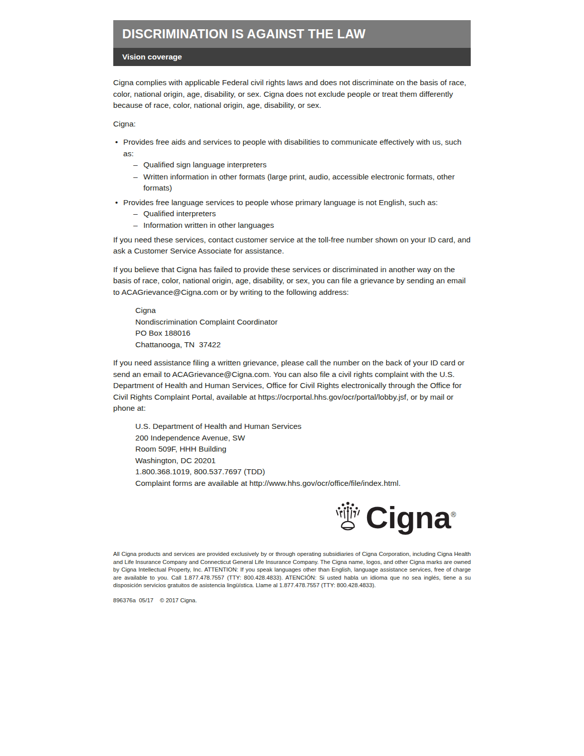DISCRIMINATION IS AGAINST THE LAW
Vision coverage
Cigna complies with applicable Federal civil rights laws and does not discriminate on the basis of race, color, national origin, age, disability, or sex. Cigna does not exclude people or treat them differently because of race, color, national origin, age, disability, or sex.
Cigna:
Provides free aids and services to people with disabilities to communicate effectively with us, such as:
Qualified sign language interpreters
Written information in other formats (large print, audio, accessible electronic formats, other formats)
Provides free language services to people whose primary language is not English, such as:
Qualified interpreters
Information written in other languages
If you need these services, contact customer service at the toll-free number shown on your ID card, and ask a Customer Service Associate for assistance.
If you believe that Cigna has failed to provide these services or discriminated in another way on the basis of race, color, national origin, age, disability, or sex, you can file a grievance by sending an email to ACAGrievance@Cigna.com or by writing to the following address:
Cigna
Nondiscrimination Complaint Coordinator
PO Box 188016
Chattanooga, TN 37422
If you need assistance filing a written grievance, please call the number on the back of your ID card or send an email to ACAGrievance@Cigna.com. You can also file a civil rights complaint with the U.S. Department of Health and Human Services, Office for Civil Rights electronically through the Office for Civil Rights Complaint Portal, available at https://ocrportal.hhs.gov/ocr/portal/lobby.jsf, or by mail or phone at:
U.S. Department of Health and Human Services
200 Independence Avenue, SW
Room 509F, HHH Building
Washington, DC 20201
1.800.368.1019, 800.537.7697 (TDD)
Complaint forms are available at http://www.hhs.gov/ocr/office/file/index.html.
Cigna®
All Cigna products and services are provided exclusively by or through operating subsidiaries of Cigna Corporation, including Cigna Health and Life Insurance Company and Connecticut General Life Insurance Company. The Cigna name, logos, and other Cigna marks are owned by Cigna Intellectual Property, Inc. ATTENTION: If you speak languages other than English, language assistance services, free of charge are available to you. Call 1.877.478.7557 (TTY: 800.428.4833). ATENCIÓN: Si usted habla un idioma que no sea inglés, tiene a su disposición servicios gratuitos de asistencia lingüística. Llame al 1.877.478.7557 (TTY: 800.428.4833).
896376a 05/17 © 2017 Cigna.